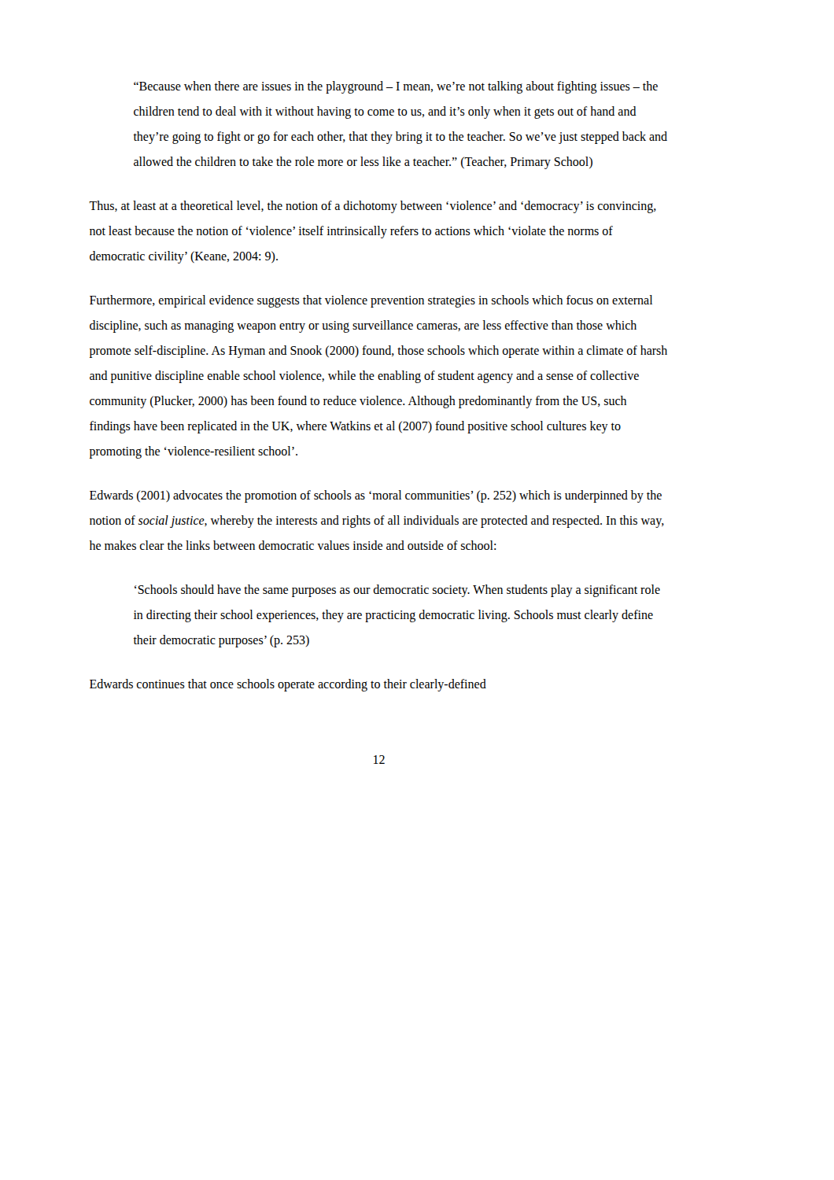“Because when there are issues in the playground – I mean, we’re not talking about fighting issues – the children tend to deal with it without having to come to us, and it’s only when it gets out of hand and they’re going to fight or go for each other, that they bring it to the teacher. So we’ve just stepped back and allowed the children to take the role more or less like a teacher.” (Teacher, Primary School)
Thus, at least at a theoretical level, the notion of a dichotomy between ‘violence’ and ‘democracy’ is convincing, not least because the notion of ‘violence’ itself intrinsically refers to actions which ‘violate the norms of democratic civility’ (Keane, 2004: 9).
Furthermore, empirical evidence suggests that violence prevention strategies in schools which focus on external discipline, such as managing weapon entry or using surveillance cameras, are less effective than those which promote self-discipline. As Hyman and Snook (2000) found, those schools which operate within a climate of harsh and punitive discipline enable school violence, while the enabling of student agency and a sense of collective community (Plucker, 2000) has been found to reduce violence. Although predominantly from the US, such findings have been replicated in the UK, where Watkins et al (2007) found positive school cultures key to promoting the ‘violence-resilient school’.
Edwards (2001) advocates the promotion of schools as ‘moral communities’ (p. 252) which is underpinned by the notion of social justice, whereby the interests and rights of all individuals are protected and respected. In this way, he makes clear the links between democratic values inside and outside of school:
‘Schools should have the same purposes as our democratic society. When students play a significant role in directing their school experiences, they are practicing democratic living. Schools must clearly define their democratic purposes’ (p. 253)
Edwards continues that once schools operate according to their clearly-defined
12